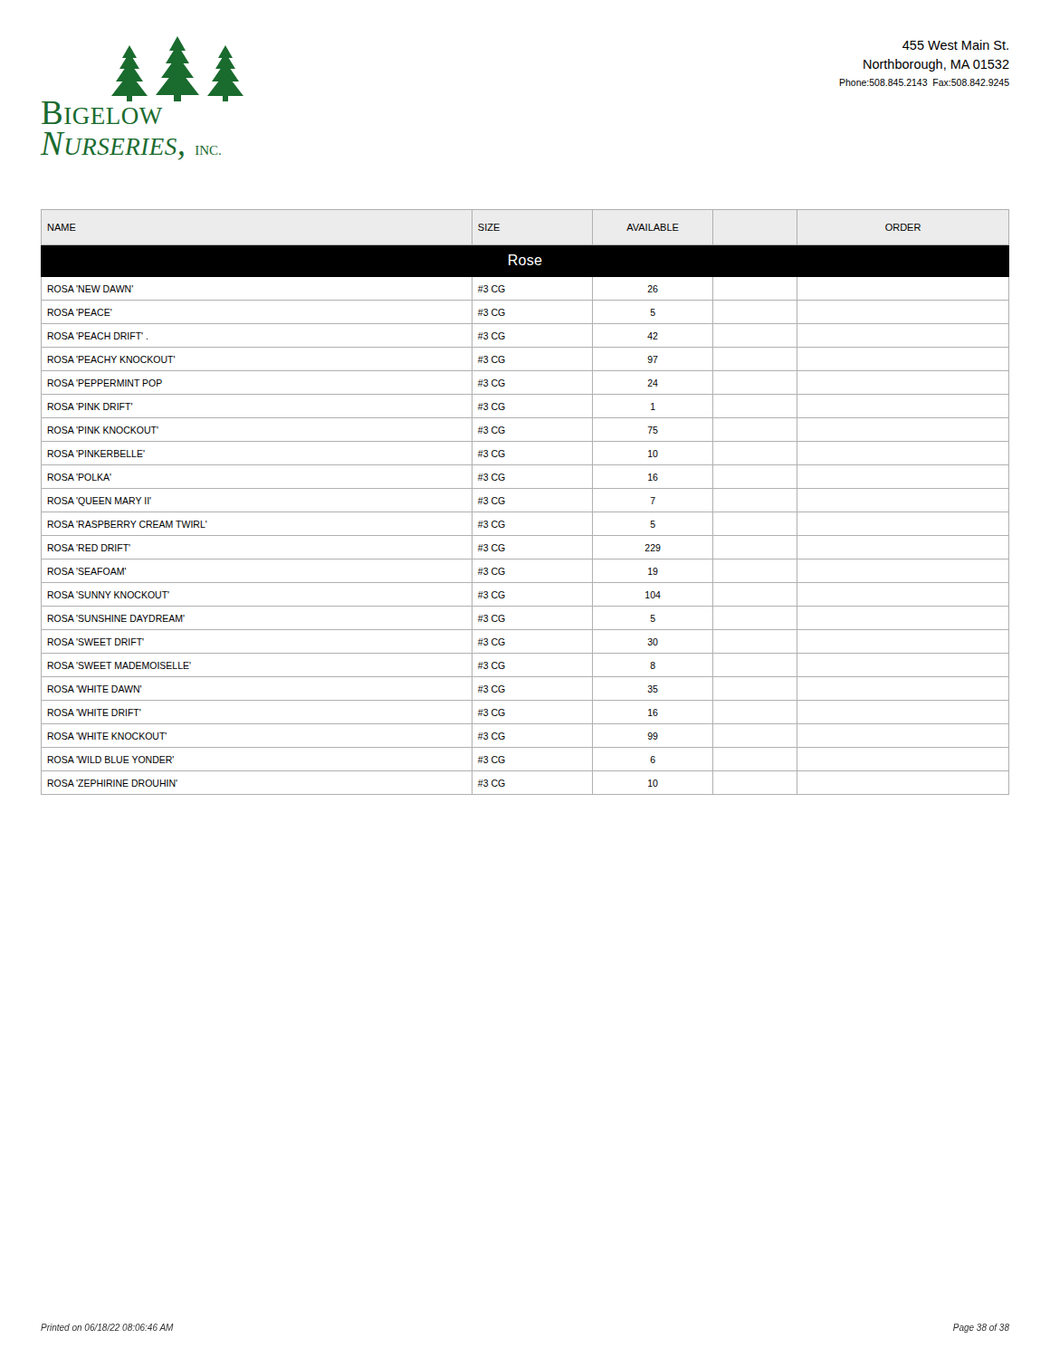BIGELOW
NURSERIES, INC.
455 West Main St.
Northborough, MA 01532
Phone:508.845.2143 Fax:508.842.9245
| NAME | SIZE | AVAILABLE | | ORDER |
| --- | --- | --- | --- | --- |
| Rose |
| ROSA 'NEW DAWN' | #3 CG | 26 | | |
| ROSA 'PEACE' | #3 CG | 5 | | |
| ROSA 'PEACH DRIFT' . | #3 CG | 42 | | |
| ROSA 'PEACHY KNOCKOUT' | #3 CG | 97 | | |
| ROSA 'PEPPERMINT POP | #3 CG | 24 | | |
| ROSA 'PINK DRIFT' | #3 CG | 1 | | |
| ROSA 'PINK KNOCKOUT' | #3 CG | 75 | | |
| ROSA 'PINKERBELLE' | #3 CG | 10 | | |
| ROSA 'POLKA' | #3 CG | 16 | | |
| ROSA 'QUEEN MARY II' | #3 CG | 7 | | |
| ROSA 'RASPBERRY CREAM TWIRL' | #3 CG | 5 | | |
| ROSA 'RED DRIFT' | #3 CG | 229 | | |
| ROSA 'SEAFOAM' | #3 CG | 19 | | |
| ROSA 'SUNNY KNOCKOUT' | #3 CG | 104 | | |
| ROSA 'SUNSHINE DAYDREAM' | #3 CG | 5 | | |
| ROSA 'SWEET DRIFT' | #3 CG | 30 | | |
| ROSA 'SWEET MADEMOISELLE' | #3 CG | 8 | | |
| ROSA 'WHITE DAWN' | #3 CG | 35 | | |
| ROSA 'WHITE DRIFT' | #3 CG | 16 | | |
| ROSA 'WHITE KNOCKOUT' | #3 CG | 99 | | |
| ROSA 'WILD BLUE YONDER' | #3 CG | 6 | | |
| ROSA 'ZEPHIRINE DROUHIN' | #3 CG | 10 | | |
Printed on 06/18/22 08:06:46 AM
Page 38 of 38